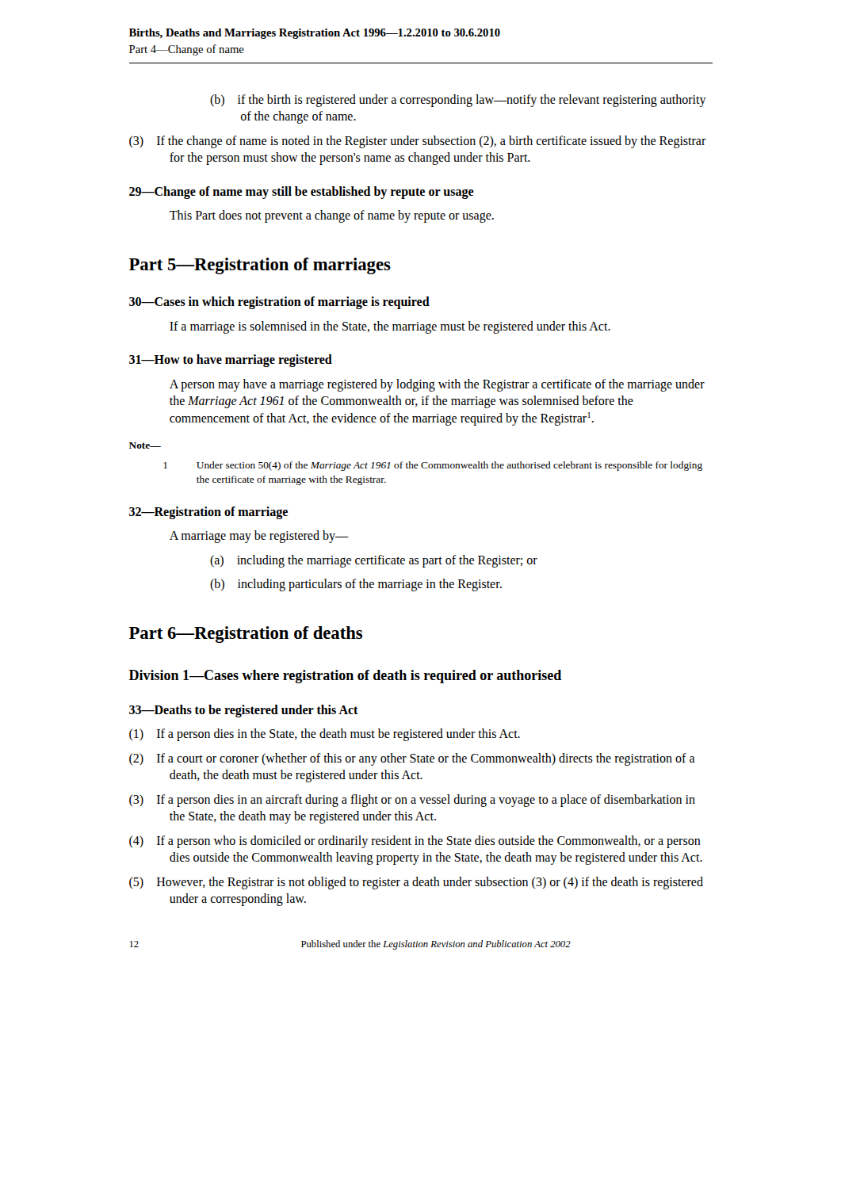Births, Deaths and Marriages Registration Act 1996—1.2.2010 to 30.6.2010
Part 4—Change of name
(b) if the birth is registered under a corresponding law—notify the relevant registering authority of the change of name.
(3) If the change of name is noted in the Register under subsection (2), a birth certificate issued by the Registrar for the person must show the person's name as changed under this Part.
29—Change of name may still be established by repute or usage
This Part does not prevent a change of name by repute or usage.
Part 5—Registration of marriages
30—Cases in which registration of marriage is required
If a marriage is solemnised in the State, the marriage must be registered under this Act.
31—How to have marriage registered
A person may have a marriage registered by lodging with the Registrar a certificate of the marriage under the Marriage Act 1961 of the Commonwealth or, if the marriage was solemnised before the commencement of that Act, the evidence of the marriage required by the Registrar1.
Note—
1 Under section 50(4) of the Marriage Act 1961 of the Commonwealth the authorised celebrant is responsible for lodging the certificate of marriage with the Registrar.
32—Registration of marriage
A marriage may be registered by—
(a) including the marriage certificate as part of the Register; or
(b) including particulars of the marriage in the Register.
Part 6—Registration of deaths
Division 1—Cases where registration of death is required or authorised
33—Deaths to be registered under this Act
(1) If a person dies in the State, the death must be registered under this Act.
(2) If a court or coroner (whether of this or any other State or the Commonwealth) directs the registration of a death, the death must be registered under this Act.
(3) If a person dies in an aircraft during a flight or on a vessel during a voyage to a place of disembarkation in the State, the death may be registered under this Act.
(4) If a person who is domiciled or ordinarily resident in the State dies outside the Commonwealth, or a person dies outside the Commonwealth leaving property in the State, the death may be registered under this Act.
(5) However, the Registrar is not obliged to register a death under subsection (3) or (4) if the death is registered under a corresponding law.
12
Published under the Legislation Revision and Publication Act 2002